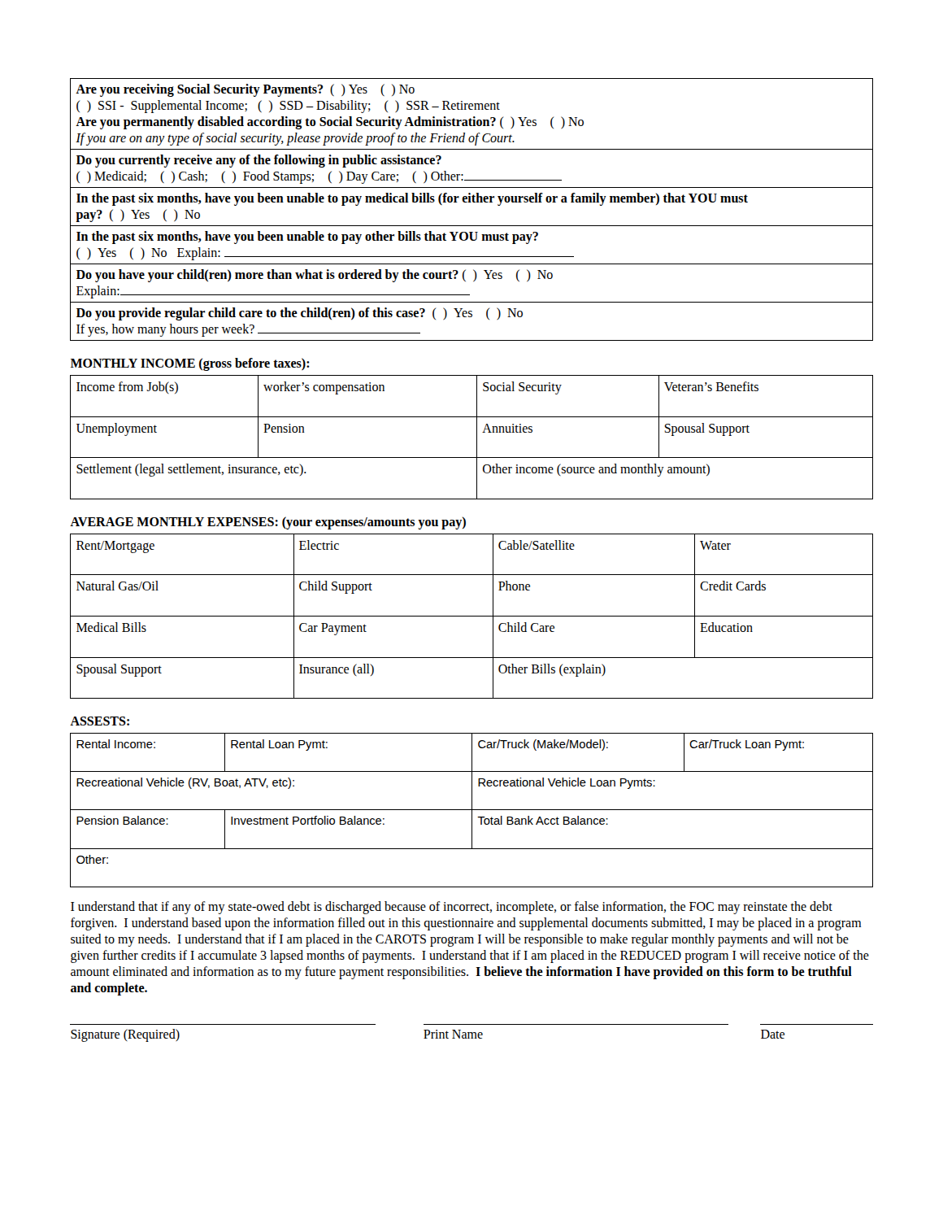| Are you receiving Social Security Payments? ( ) Yes ( ) No ( ) SSI - Supplemental Income; ( ) SSD – Disability; ( ) SSR – Retirement Are you permanently disabled according to Social Security Administration? ( ) Yes ( ) No If you are on any type of social security, please provide proof to the Friend of Court. |
| Do you currently receive any of the following in public assistance? ( ) Medicaid; ( ) Cash; ( ) Food Stamps; ( ) Day Care; ( ) Other: |
| In the past six months, have you been unable to pay medical bills (for either yourself or a family member) that YOU must pay? ( ) Yes ( ) No |
| In the past six months, have you been unable to pay other bills that YOU must pay? ( ) Yes ( ) No Explain: |
| Do you have your child(ren) more than what is ordered by the court? ( ) Yes ( ) No Explain: |
| Do you provide regular child care to the child(ren) of this case? ( ) Yes ( ) No If yes, how many hours per week? |
MONTHLY INCOME (gross before taxes):
| Income from Job(s) | worker’s compensation | Social Security | Veteran’s Benefits |
| Unemployment | Pension | Annuities | Spousal Support |
| Settlement (legal settlement, insurance, etc). | Other income (source and monthly amount) |
AVERAGE MONTHLY EXPENSES: (your expenses/amounts you pay)
| Rent/Mortgage | Electric | Cable/Satellite | Water |
| Natural Gas/Oil | Child Support | Phone | Credit Cards |
| Medical Bills | Car Payment | Child Care | Education |
| Spousal Support | Insurance (all) | Other Bills (explain) |
ASSESTS:
| Rental Income: | Rental Loan Pymt: | Car/Truck (Make/Model): | Car/Truck Loan Pymt: |
| Recreational Vehicle (RV, Boat, ATV, etc): | Recreational Vehicle Loan Pymts: |
| Pension Balance: | Investment Portfolio Balance: | Total Bank Acct Balance: |
| Other: |
I understand that if any of my state-owed debt is discharged because of incorrect, incomplete, or false information, the FOC may reinstate the debt forgiven. I understand based upon the information filled out in this questionnaire and supplemental documents submitted, I may be placed in a program suited to my needs. I understand that if I am placed in the CAROTS program I will be responsible to make regular monthly payments and will not be given further credits if I accumulate 3 lapsed months of payments. I understand that if I am placed in the REDUCED program I will receive notice of the amount eliminated and information as to my future payment responsibilities. I believe the information I have provided on this form to be truthful and complete.
| Signature (Required) | | Print Name | | Date |